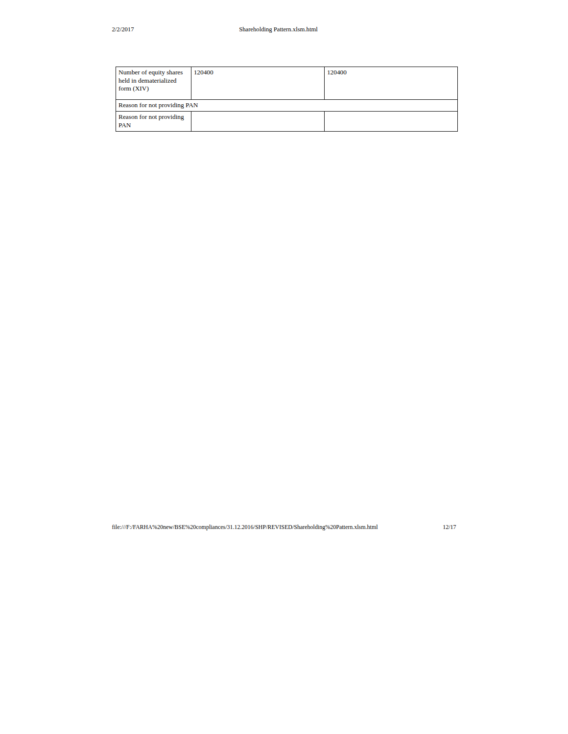2/2/2017
Shareholding Pattern.xlsm.html
| Number of equity shares held in dematerialized form (XIV) | 120400 | 120400 |
| Reason for not providing PAN |
| Reason for not providing PAN | | |
file:///F:/FARHA%20new/BSE%20compliances/31.12.2016/SHP/REVISED/Shareholding%20Pattern.xlsm.html
12/17